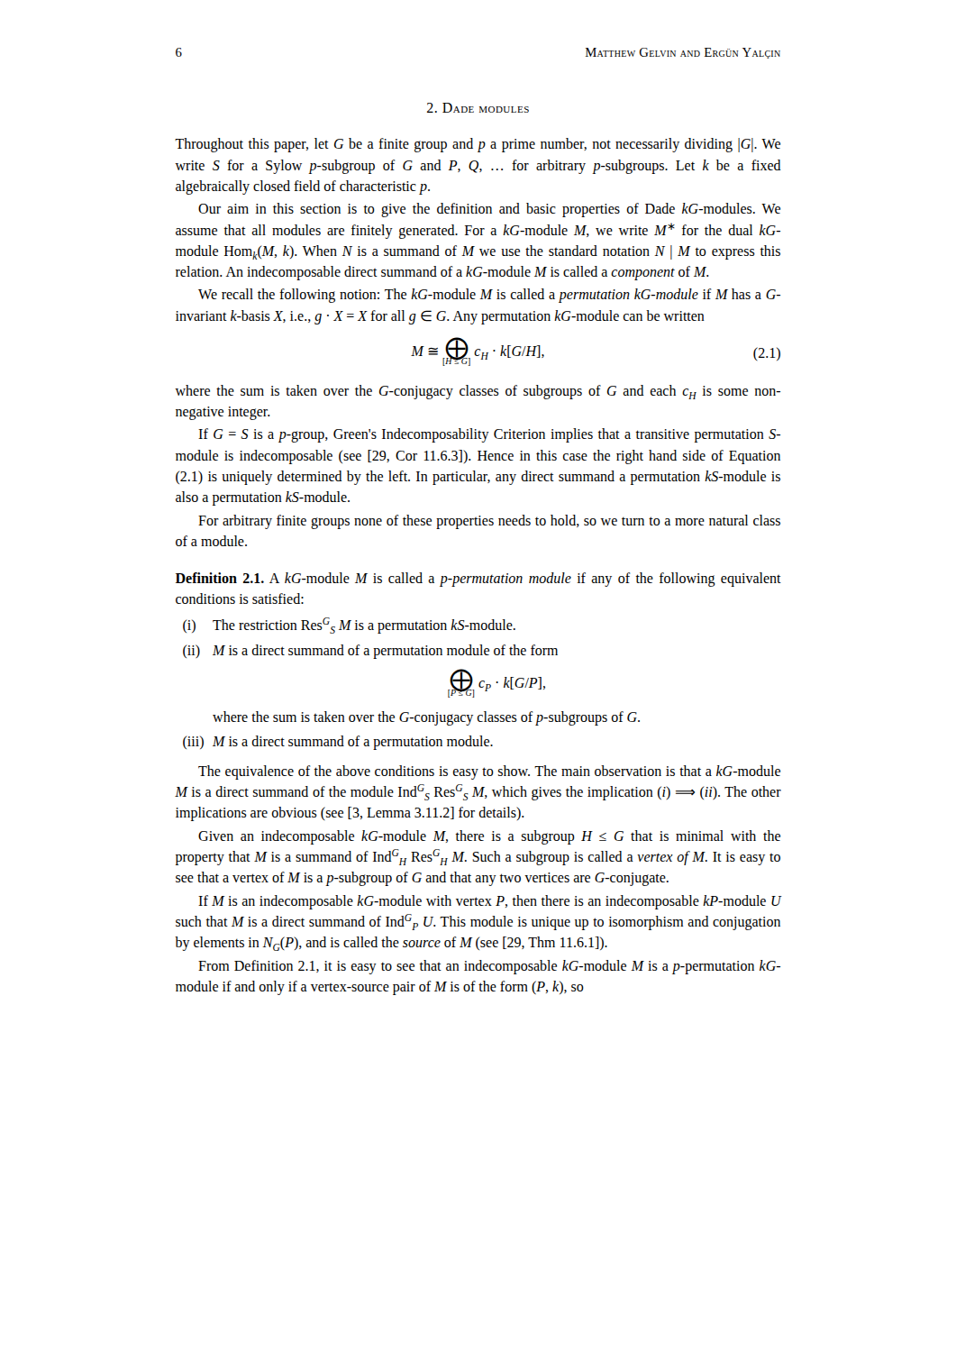6 Matthew Gelvin and Ergün Yalçın
2. Dade modules
Throughout this paper, let G be a finite group and p a prime number, not necessarily dividing |G|. We write S for a Sylow p-subgroup of G and P, Q, … for arbitrary p-subgroups. Let k be a fixed algebraically closed field of characteristic p.
Our aim in this section is to give the definition and basic properties of Dade kG-modules. We assume that all modules are finitely generated. For a kG-module M, we write M∗ for the dual kG-module Homk(M, k). When N is a summand of M we use the standard notation N | M to express this relation. An indecomposable direct summand of a kG-module M is called a component of M.
We recall the following notion: The kG-module M is called a permutation kG-module if M has a G-invariant k-basis X, i.e., g · X = X for all g ∈ G. Any permutation kG-module can be written
M ≅ ⨁[H ≤ G] cH · k[G/H], (2.1)
where the sum is taken over the G-conjugacy classes of subgroups of G and each cH is some non-negative integer.
If G = S is a p-group, Green's Indecomposability Criterion implies that a transitive permutation S-module is indecomposable (see [29, Cor 11.6.3]). Hence in this case the right hand side of Equation (2.1) is uniquely determined by the left. In particular, any direct summand a permutation kS-module is also a permutation kS-module.
For arbitrary finite groups none of these properties needs to hold, so we turn to a more natural class of a module.
Definition 2.1. A kG-module M is called a p-permutation module if any of the following equivalent conditions is satisfied:
(i) The restriction ResGS M is a permutation kS-module.
(ii) M is a direct summand of a permutation module of the form ⨁[P ≤ G] cP · k[G/P], where the sum is taken over the G-conjugacy classes of p-subgroups of G.
(iii) M is a direct summand of a permutation module.
The equivalence of the above conditions is easy to show. The main observation is that a kG-module M is a direct summand of the module IndGS ResGS M, which gives the implication (i) ⟹ (ii). The other implications are obvious (see [3, Lemma 3.11.2] for details).
Given an indecomposable kG-module M, there is a subgroup H ≤ G that is minimal with the property that M is a summand of IndGH ResGH M. Such a subgroup is called a vertex of M. It is easy to see that a vertex of M is a p-subgroup of G and that any two vertices are G-conjugate.
If M is an indecomposable kG-module with vertex P, then there is an indecomposable kP-module U such that M is a direct summand of IndGP U. This module is unique up to isomorphism and conjugation by elements in NG(P), and is called the source of M (see [29, Thm 11.6.1]).
From Definition 2.1, it is easy to see that an indecomposable kG-module M is a p-permutation kG-module if and only if a vertex-source pair of M is of the form (P, k), so